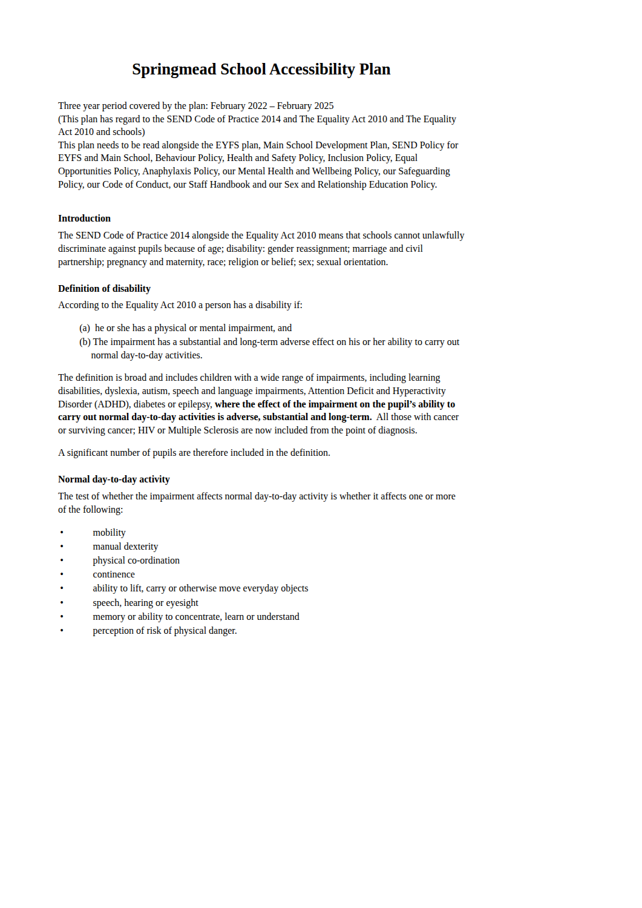Springmead School Accessibility Plan
Three year period covered by the plan: February 2022 – February 2025
(This plan has regard to the SEND Code of Practice 2014 and The Equality Act 2010 and The Equality Act 2010 and schools)
This plan needs to be read alongside the EYFS plan, Main School Development Plan, SEND Policy for EYFS and Main School, Behaviour Policy, Health and Safety Policy, Inclusion Policy, Equal Opportunities Policy, Anaphylaxis Policy, our Mental Health and Wellbeing Policy, our Safeguarding Policy, our Code of Conduct, our Staff Handbook and our Sex and Relationship Education Policy.
Introduction
The SEND Code of Practice 2014 alongside the Equality Act 2010 means that schools cannot unlawfully discriminate against pupils because of age; disability: gender reassignment; marriage and civil partnership; pregnancy and maternity, race; religion or belief; sex; sexual orientation.
Definition of disability
According to the Equality Act 2010 a person has a disability if:
(a) he or she has a physical or mental impairment, and
(b) The impairment has a substantial and long-term adverse effect on his or her ability to carry out normal day-to-day activities.
The definition is broad and includes children with a wide range of impairments, including learning disabilities, dyslexia, autism, speech and language impairments, Attention Deficit and Hyperactivity Disorder (ADHD), diabetes or epilepsy, where the effect of the impairment on the pupil’s ability to carry out normal day-to-day activities is adverse, substantial and long-term. All those with cancer or surviving cancer; HIV or Multiple Sclerosis are now included from the point of diagnosis.
A significant number of pupils are therefore included in the definition.
Normal day-to-day activity
The test of whether the impairment affects normal day-to-day activity is whether it affects one or more of the following:
mobility
manual dexterity
physical co-ordination
continence
ability to lift, carry or otherwise move everyday objects
speech, hearing or eyesight
memory or ability to concentrate, learn or understand
perception of risk of physical danger.